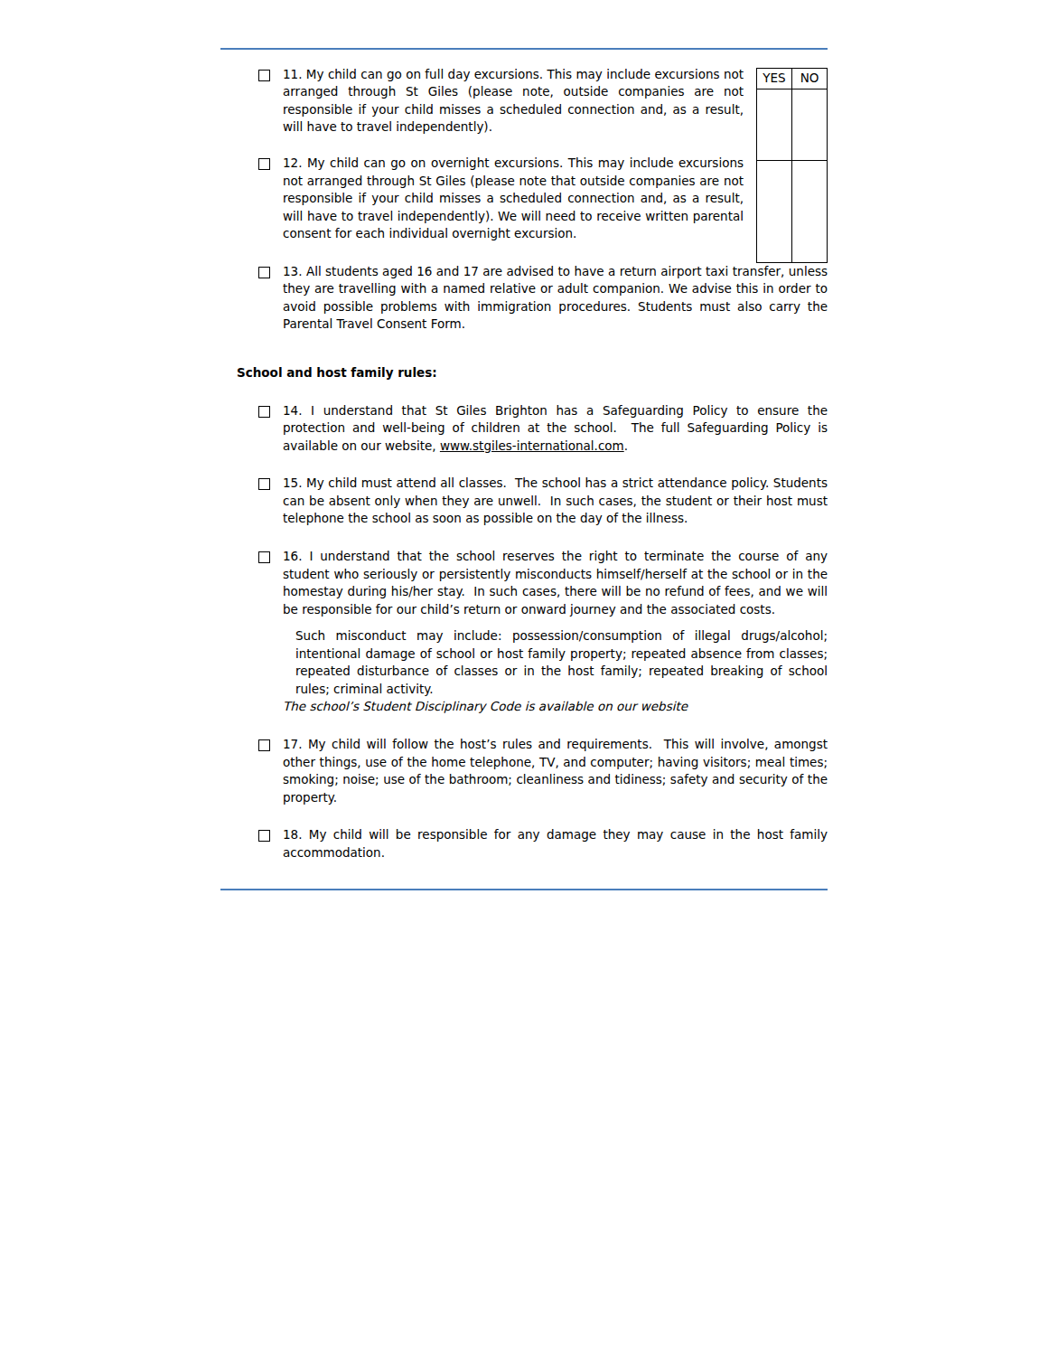11. My child can go on full day excursions. This may include excursions not arranged through St Giles (please note, outside companies are not responsible if your child misses a scheduled connection and, as a result, will have to travel independently).
12. My child can go on overnight excursions. This may include excursions not arranged through St Giles (please note that outside companies are not responsible if your child misses a scheduled connection and, as a result, will have to travel independently). We will need to receive written parental consent for each individual overnight excursion.
| YES | NO |
13. All students aged 16 and 17 are advised to have a return airport taxi transfer, unless they are travelling with a named relative or adult companion. We advise this in order to avoid possible problems with immigration procedures. Students must also carry the Parental Travel Consent Form.
School and host family rules:
14. I understand that St Giles Brighton has a Safeguarding Policy to ensure the protection and well-being of children at the school. The full Safeguarding Policy is available on our website, www.stgiles-international.com.
15. My child must attend all classes. The school has a strict attendance policy. Students can be absent only when they are unwell. In such cases, the student or their host must telephone the school as soon as possible on the day of the illness.
16. I understand that the school reserves the right to terminate the course of any student who seriously or persistently misconducts himself/herself at the school or in the homestay during his/her stay. In such cases, there will be no refund of fees, and we will be responsible for our child’s return or onward journey and the associated costs. Such misconduct may include: possession/consumption of illegal drugs/alcohol; intentional damage of school or host family property; repeated absence from classes; repeated disturbance of classes or in the host family; repeated breaking of school rules; criminal activity. The school’s Student Disciplinary Code is available on our website
17. My child will follow the host’s rules and requirements. This will involve, amongst other things, use of the home telephone, TV, and computer; having visitors; meal times; smoking; noise; use of the bathroom; cleanliness and tidiness; safety and security of the property.
18. My child will be responsible for any damage they may cause in the host family accommodation.